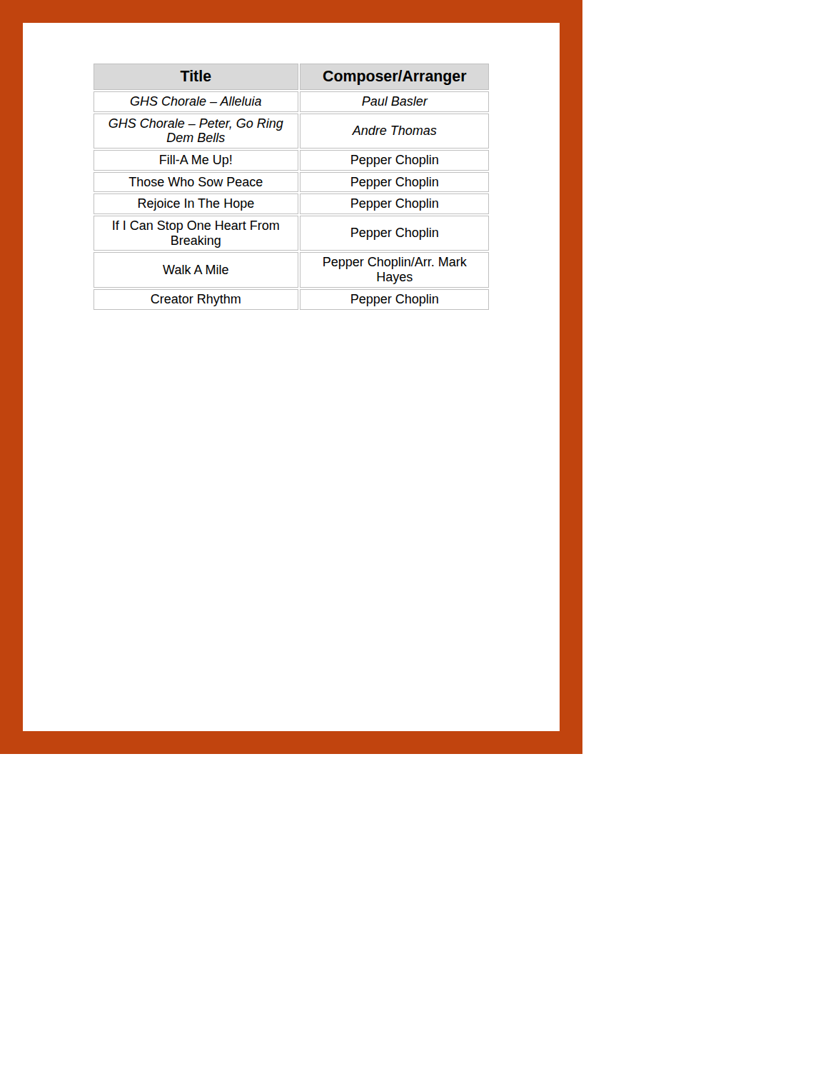| Title | Composer/Arranger |
| --- | --- |
| GHS Chorale – Alleluia | Paul Basler |
| GHS Chorale – Peter, Go Ring Dem Bells | Andre Thomas |
| Fill-A Me Up! | Pepper Choplin |
| Those Who Sow Peace | Pepper Choplin |
| Rejoice In The Hope | Pepper Choplin |
| If I Can Stop One Heart From Breaking | Pepper Choplin |
| Walk A Mile | Pepper Choplin/Arr. Mark Hayes |
| Creator Rhythm | Pepper Choplin |